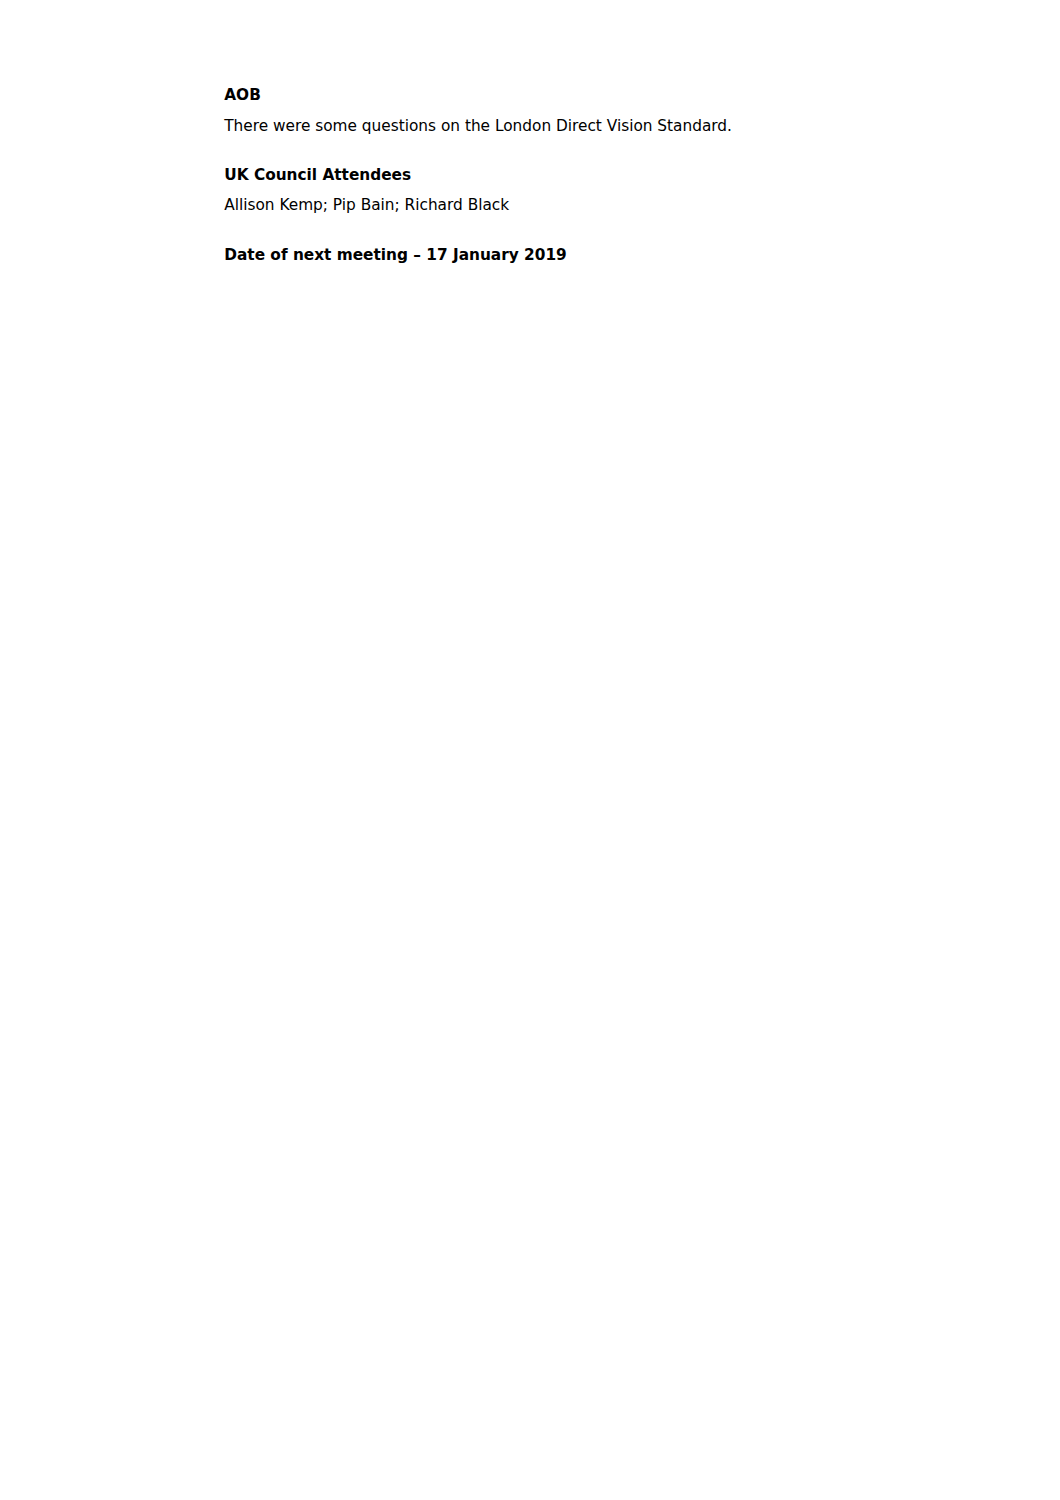AOB
There were some questions on the London Direct Vision Standard.
UK Council Attendees
Allison Kemp; Pip Bain; Richard Black
Date of next meeting – 17 January 2019